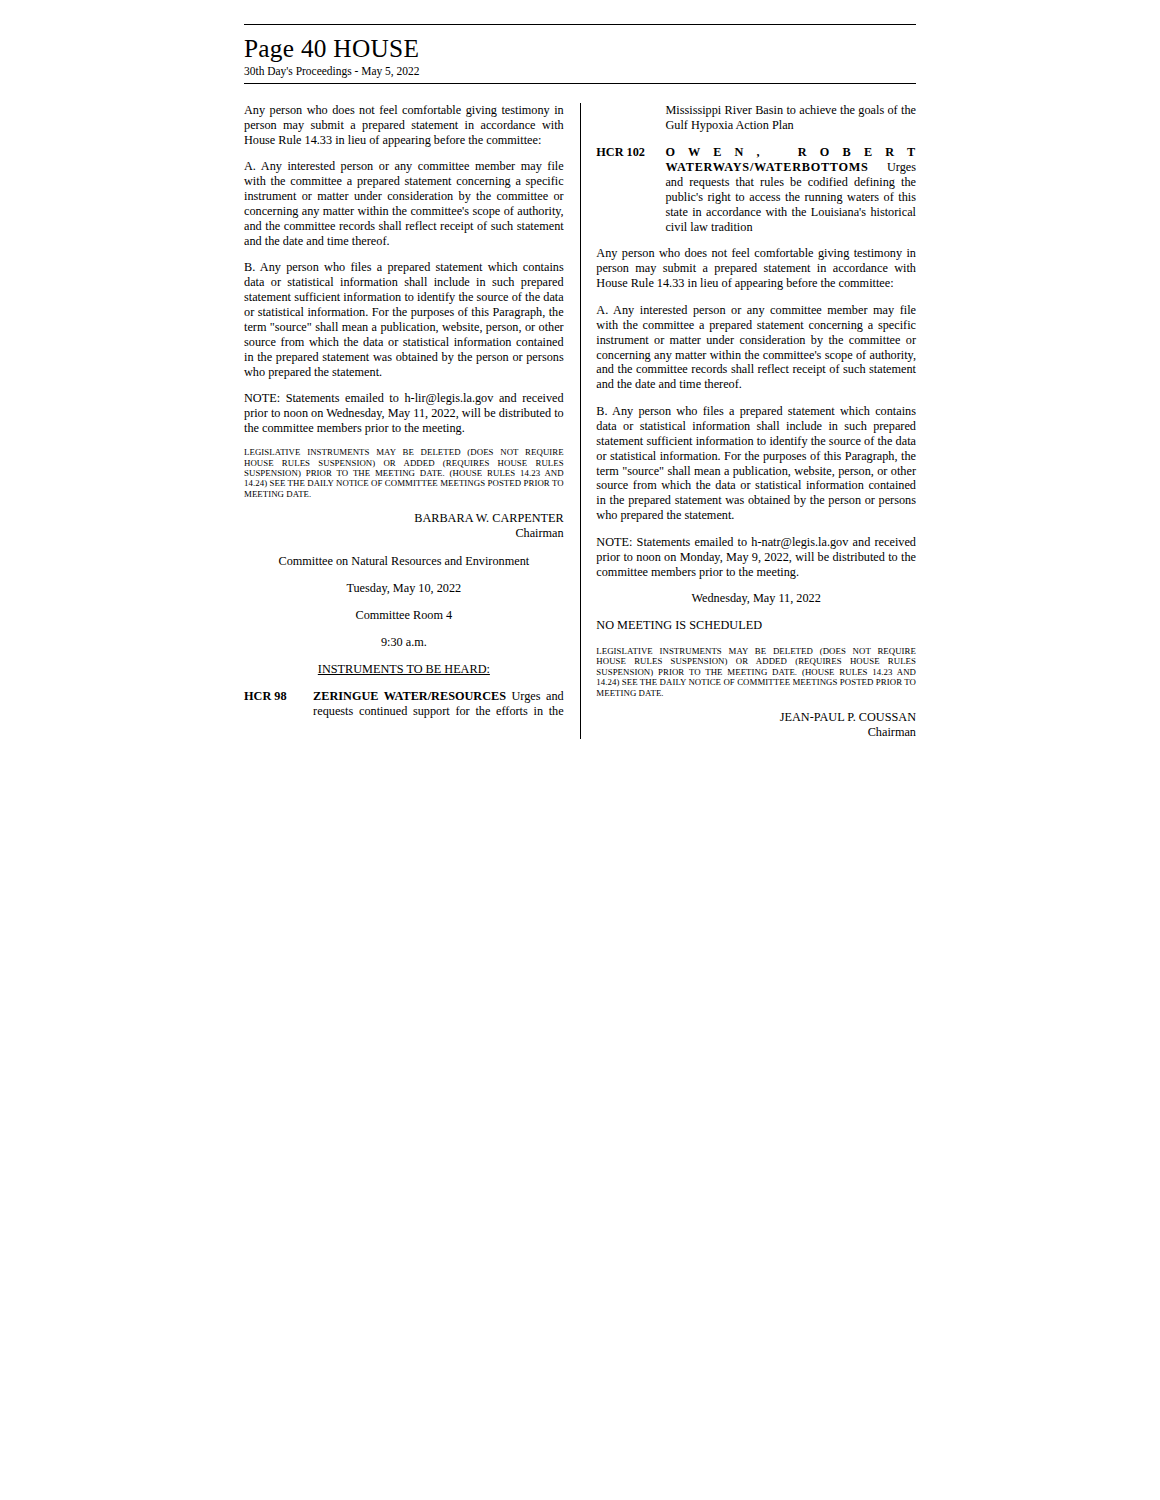Page 40 HOUSE
30th Day's Proceedings - May 5, 2022
Any person who does not feel comfortable giving testimony in person may submit a prepared statement in accordance with House Rule 14.33 in lieu of appearing before the committee:
A. Any interested person or any committee member may file with the committee a prepared statement concerning a specific instrument or matter under consideration by the committee or concerning any matter within the committee's scope of authority, and the committee records shall reflect receipt of such statement and the date and time thereof.
B. Any person who files a prepared statement which contains data or statistical information shall include in such prepared statement sufficient information to identify the source of the data or statistical information. For the purposes of this Paragraph, the term "source" shall mean a publication, website, person, or other source from which the data or statistical information contained in the prepared statement was obtained by the person or persons who prepared the statement.
NOTE: Statements emailed to h-lir@legis.la.gov and received prior to noon on Wednesday, May 11, 2022, will be distributed to the committee members prior to the meeting.
LEGISLATIVE INSTRUMENTS MAY BE DELETED (DOES NOT REQUIRE HOUSE RULES SUSPENSION) OR ADDED (REQUIRES HOUSE RULES SUSPENSION) PRIOR TO THE MEETING DATE. (HOUSE RULES 14.23 AND 14.24) SEE THE DAILY NOTICE OF COMMITTEE MEETINGS POSTED PRIOR TO MEETING DATE.
BARBARA W. CARPENTER
Chairman
Committee on Natural Resources and Environment
Tuesday, May 10, 2022
Committee Room 4
9:30 a.m.
INSTRUMENTS TO BE HEARD:
HCR 98
ZERINGUE WATER/RESOURCES Urges and requests continued support for the efforts in the Mississippi River Basin to achieve the goals of the Gulf Hypoxia Action Plan
HCR 102
O W E N , R O B E R T WATERWAYS/WATERBOTTOMS Urges and requests that rules be codified defining the public's right to access the running waters of this state in accordance with the Louisiana's historical civil law tradition
Any person who does not feel comfortable giving testimony in person may submit a prepared statement in accordance with House Rule 14.33 in lieu of appearing before the committee:
A. Any interested person or any committee member may file with the committee a prepared statement concerning a specific instrument or matter under consideration by the committee or concerning any matter within the committee's scope of authority, and the committee records shall reflect receipt of such statement and the date and time thereof.
B. Any person who files a prepared statement which contains data or statistical information shall include in such prepared statement sufficient information to identify the source of the data or statistical information. For the purposes of this Paragraph, the term "source" shall mean a publication, website, person, or other source from which the data or statistical information contained in the prepared statement was obtained by the person or persons who prepared the statement.
NOTE: Statements emailed to h-natr@legis.la.gov and received prior to noon on Monday, May 9, 2022, will be distributed to the committee members prior to the meeting.
Wednesday, May 11, 2022
NO MEETING IS SCHEDULED
LEGISLATIVE INSTRUMENTS MAY BE DELETED (DOES NOT REQUIRE HOUSE RULES SUSPENSION) OR ADDED (REQUIRES HOUSE RULES SUSPENSION) PRIOR TO THE MEETING DATE. (HOUSE RULES 14.23 AND 14.24) SEE THE DAILY NOTICE OF COMMITTEE MEETINGS POSTED PRIOR TO MEETING DATE.
JEAN-PAUL P. COUSSAN
Chairman